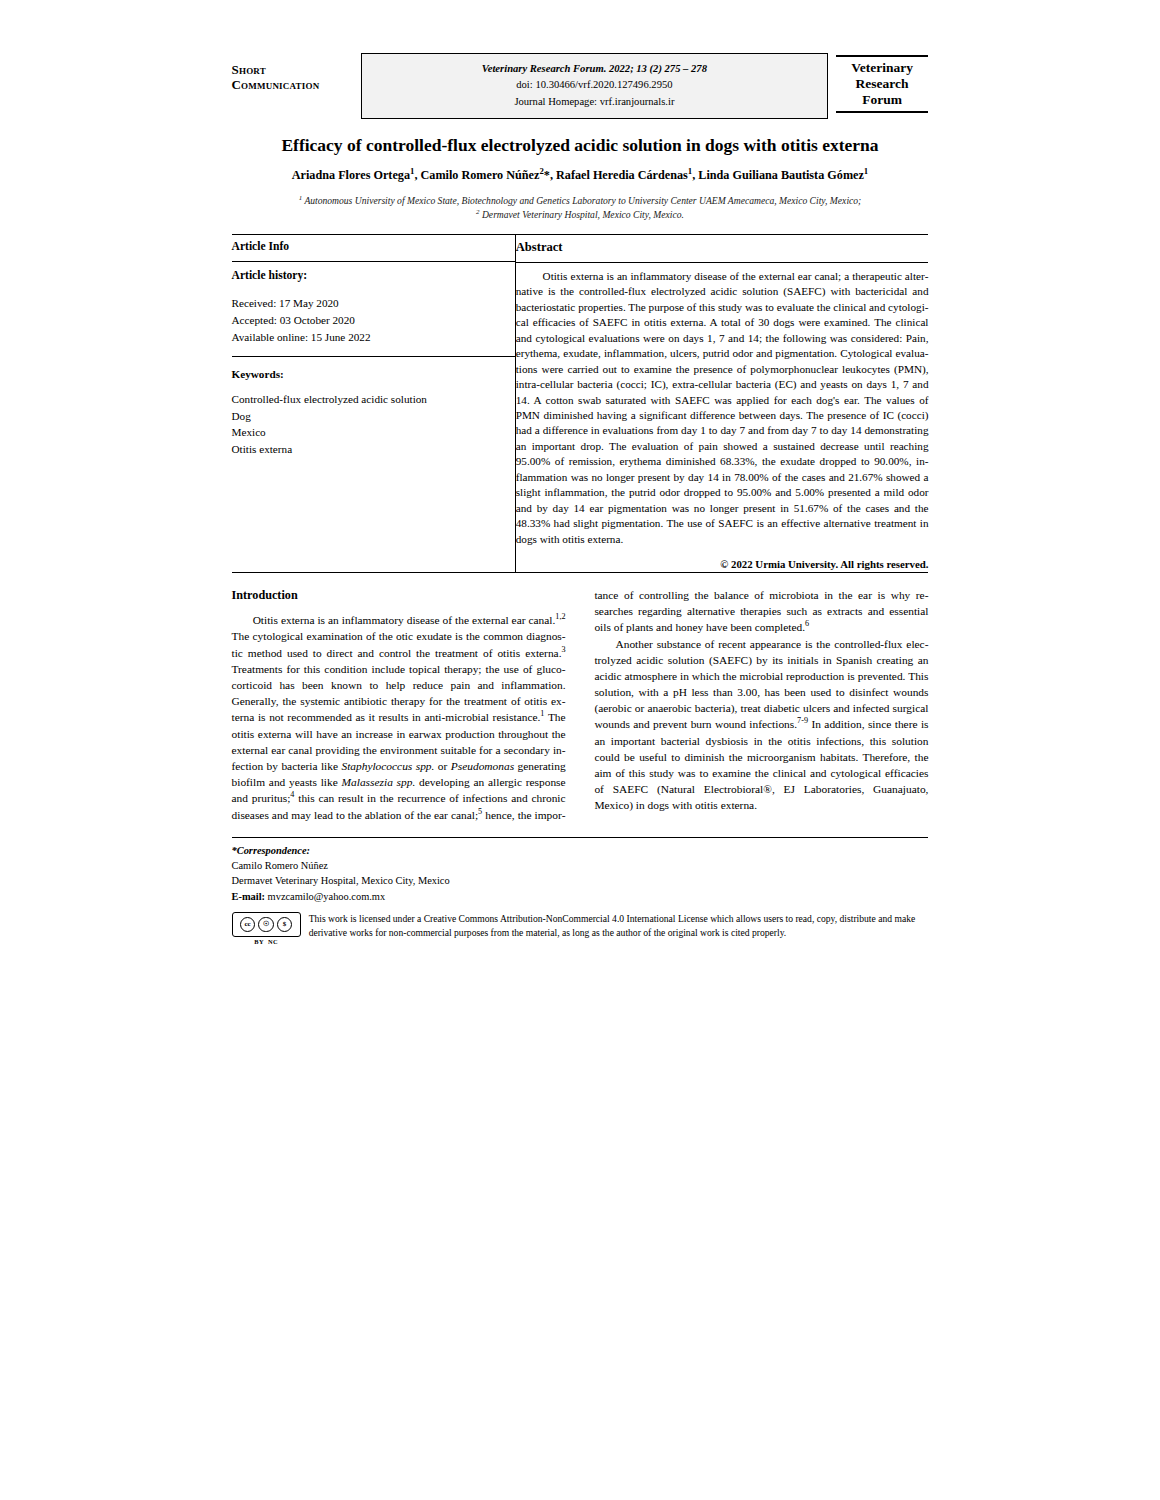Short Communication
Veterinary Research Forum. 2022; 13 (2) 275 – 278
doi: 10.30466/vrf.2020.127496.2950
Journal Homepage: vrf.iranjournals.ir
Veterinary
Research
Forum
Efficacy of controlled-flux electrolyzed acidic solution in dogs with otitis externa
Ariadna Flores Ortega1, Camilo Romero Núñez2*, Rafael Heredia Cárdenas1, Linda Guiliana Bautista Gómez1
1 Autonomous University of Mexico State, Biotechnology and Genetics Laboratory to University Center UAEM Amecameca, Mexico City, Mexico;
2 Dermavet Veterinary Hospital, Mexico City, Mexico.
| Article Info Article history: Received: 17 May 2020 Accepted: 03 October 2020 Available online: 15 June 2022 Keywords: Controlled-flux electrolyzed acidic solution Dog Mexico Otitis externa | Abstract Otitis externa is an inflammatory disease of the external ear canal; a therapeutic alternative is the controlled-flux electrolyzed acidic solution (SAEFC) with bactericidal and bacteriostatic properties. The purpose of this study was to evaluate the clinical and cytological efficacies of SAEFC in otitis externa. A total of 30 dogs were examined. The clinical and cytological evaluations were on days 1, 7 and 14; the following was considered: Pain, erythema, exudate, inflammation, ulcers, putrid odor and pigmentation. Cytological evaluations were carried out to examine the presence of polymorphonuclear leukocytes (PMN), intra-cellular bacteria (cocci; IC), extra-cellular bacteria (EC) and yeasts on days 1, 7 and 14. A cotton swab saturated with SAEFC was applied for each dog's ear. The values of PMN diminished having a significant difference between days. The presence of IC (cocci) had a difference in evaluations from day 1 to day 7 and from day 7 to day 14 demonstrating an important drop. The evaluation of pain showed a sustained decrease until reaching 95.00% of remission, erythema diminished 68.33%, the exudate dropped to 90.00%, inflammation was no longer present by day 14 in 78.00% of the cases and 21.67% showed a slight inflammation, the putrid odor dropped to 95.00% and 5.00% presented a mild odor and by day 14 ear pigmentation was no longer present in 51.67% of the cases and the 48.33% had slight pigmentation. The use of SAEFC is an effective alternative treatment in dogs with otitis externa. © 2022 Urmia University. All rights reserved. |
Introduction
Otitis externa is an inflammatory disease of the external ear canal.1,2 The cytological examination of the otic exudate is the common diagnostic method used to direct and control the treatment of otitis externa.3 Treatments for this condition include topical therapy; the use of glucocorticoid has been known to help reduce pain and inflammation. Generally, the systemic antibiotic therapy for the treatment of otitis externa is not recommended as it results in anti-microbial resistance.1 The otitis externa will have an increase in earwax production throughout the external ear canal providing the environment suitable for a secondary infection by bacteria like Staphylococcus spp. or Pseudomonas generating biofilm and yeasts like Malassezia spp. developing an allergic response and pruritus;4 this can result in the recurrence of infections and chronic diseases and may lead to the ablation of the ear canal;5 hence, the importance of controlling the balance of microbiota in the ear is why researches regarding alternative therapies such as extracts and essential oils of plants and honey have been completed.6
Another substance of recent appearance is the controlled-flux electrolyzed acidic solution (SAEFC) by its initials in Spanish creating an acidic atmosphere in which the microbial reproduction is prevented. This solution, with a pH less than 3.00, has been used to disinfect wounds (aerobic or anaerobic bacteria), treat diabetic ulcers and infected surgical wounds and prevent burn wound infections.7-9 In addition, since there is an important bacterial dysbiosis in the otitis infections, this solution could be useful to diminish the microorganism habitats. Therefore, the aim of this study was to examine the clinical and cytological efficacies of SAEFC (Natural Electrobioral®, EJ Laboratories, Guanajuato, Mexico) in dogs with otitis externa.
*Correspondence:
Camilo Romero Núñez
Dermavet Veterinary Hospital, Mexico City, Mexico
E-mail: mvzcamilo@yahoo.com.mx
cc
☉
$
BY NC
This work is licensed under a Creative Commons Attribution-NonCommercial 4.0 International License which allows users to read, copy, distribute and make derivative works for non-commercial purposes from the material, as long as the author of the original work is cited properly.